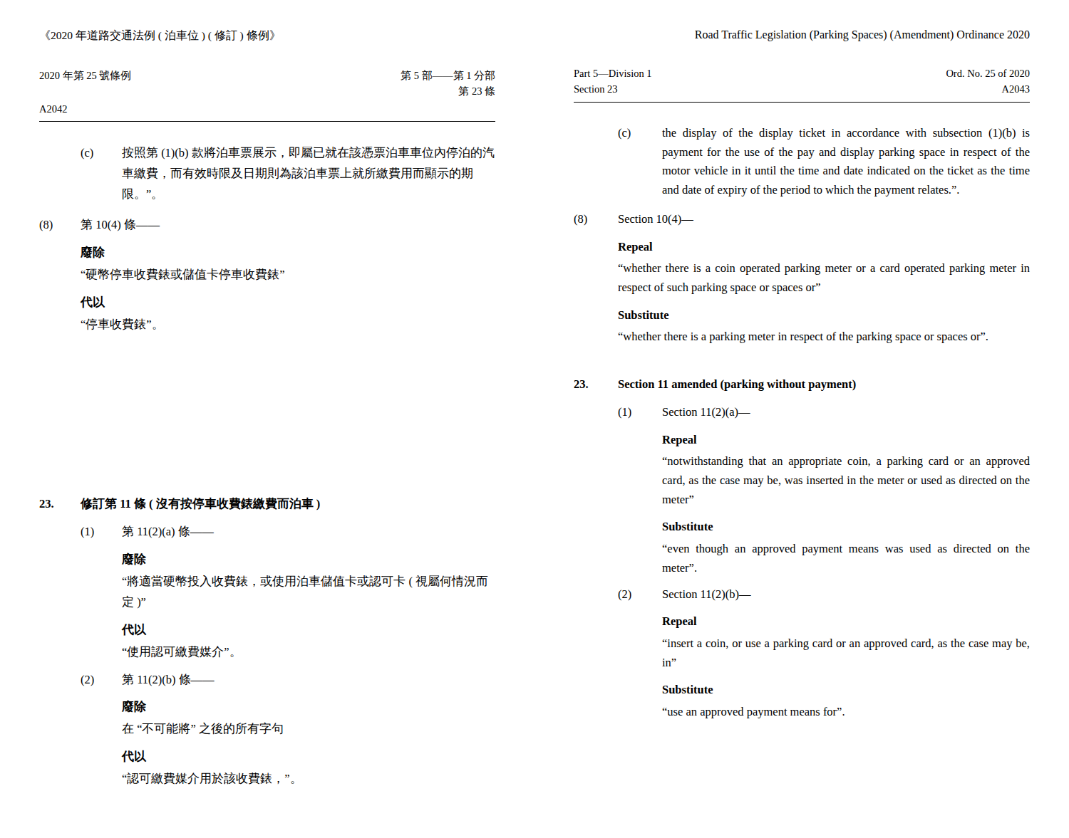《2020 年道路交通法例 ( 泊車位 ) ( 修訂 ) 條例》
2020 年第 25 號條例
第 5 部——第 1 分部
第 23 條
A2042
(c)
按照第 (1)(b) 款將泊車票展示，即屬已就在該憑票泊車車位內停泊的汽車繳費，而有效時限及日期則為該泊車票上就所繳費用而顯示的期限。”。
(8)
第 10(4) 條——
廢除
“硬幣停車收費錶或儲值卡停車收費錶”
代以
“停車收費錶”。
23.
修訂第 11 條 ( 沒有按停車收費錶繳費而泊車 )
(1)
第 11(2)(a) 條——
廢除
“將適當硬幣投入收費錶，或使用泊車儲值卡或認可卡 ( 視屬何情況而定 )”
代以
“使用認可繳費媒介”。
(2)
第 11(2)(b) 條——
廢除
在 “不可能將” 之後的所有字句
代以
“認可繳費媒介用於該收費錶，”。
Road Traffic Legislation (Parking Spaces) (Amendment) Ordinance 2020
Part 5—Division 1
Section 23
Ord. No. 25 of 2020
A2043
(c)
the display of the display ticket in accordance with subsection (1)(b) is payment for the use of the pay and display parking space in respect of the motor vehicle in it until the time and date indicated on the ticket as the time and date of expiry of the period to which the payment relates.”.
(8)
Section 10(4)—
Repeal
“whether there is a coin operated parking meter or a card operated parking meter in respect of such parking space or spaces or”
Substitute
“whether there is a parking meter in respect of the parking space or spaces or”.
23.
Section 11 amended (parking without payment)
(1)
Section 11(2)(a)—
Repeal
“notwithstanding that an appropriate coin, a parking card or an approved card, as the case may be, was inserted in the meter or used as directed on the meter”
Substitute
“even though an approved payment means was used as directed on the meter”.
(2)
Section 11(2)(b)—
Repeal
“insert a coin, or use a parking card or an approved card, as the case may be, in”
Substitute
“use an approved payment means for”.